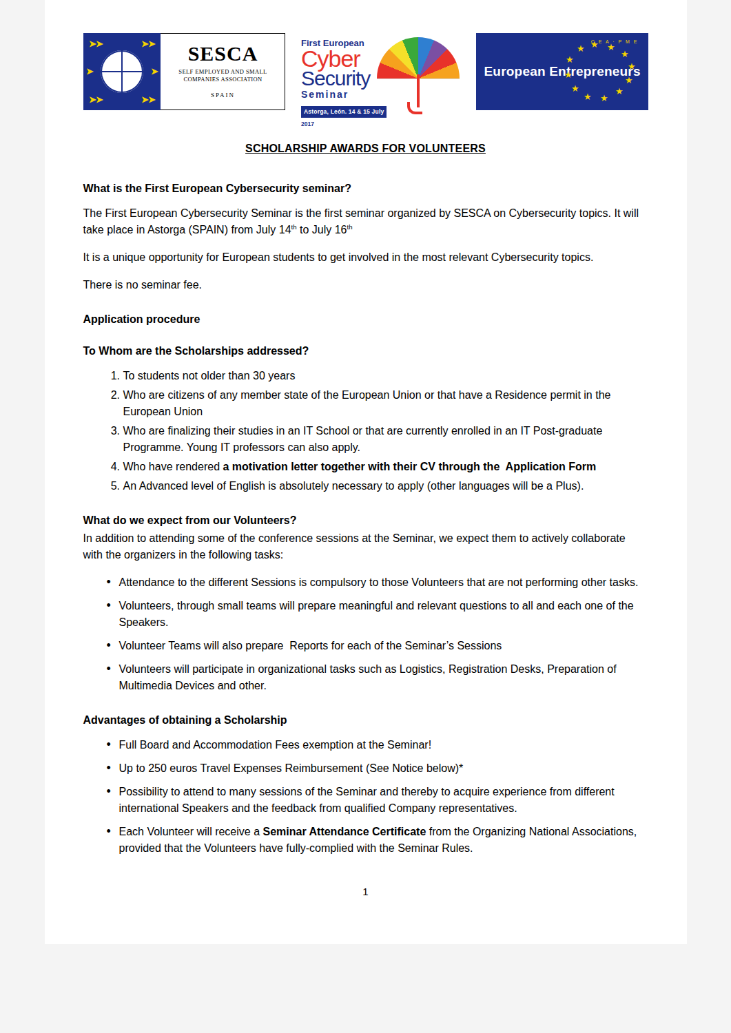➤➤ ➤➤ ➤➤ ➤➤ ➤ ➤
SESCA
Self Employed and Small
Companies Association
SPAIN
First European
Cyber
Security
Seminar
Astorga, León. 14 & 15 July
2017
C E A · P M E
European Entrepreneurs
★ ★ ★ ★ ★ ★ ★ ★ ★ ★ ★ ★
SCHOLARSHIP AWARDS FOR VOLUNTEERS
What is the First European Cybersecurity seminar?
The First European Cybersecurity Seminar is the first seminar organized by SESCA on Cybersecurity topics. It will take place in Astorga (SPAIN) from July 14th to July 16th
It is a unique opportunity for European students to get involved in the most relevant Cybersecurity topics.
There is no seminar fee.
Application procedure
To Whom are the Scholarships addressed?
To students not older than 30 years
Who are citizens of any member state of the European Union or that have a Residence permit in the European Union
Who are finalizing their studies in an IT School or that are currently enrolled in an IT Post-graduate Programme. Young IT professors can also apply.
Who have rendered a motivation letter together with their CV through the Application Form
An Advanced level of English is absolutely necessary to apply (other languages will be a Plus).
What do we expect from our Volunteers?
In addition to attending some of the conference sessions at the Seminar, we expect them to actively collaborate with the organizers in the following tasks:
Attendance to the different Sessions is compulsory to those Volunteers that are not performing other tasks.
Volunteers, through small teams will prepare meaningful and relevant questions to all and each one of the Speakers.
Volunteer Teams will also prepare Reports for each of the Seminar’s Sessions
Volunteers will participate in organizational tasks such as Logistics, Registration Desks, Preparation of Multimedia Devices and other.
Advantages of obtaining a Scholarship
Full Board and Accommodation Fees exemption at the Seminar!
Up to 250 euros Travel Expenses Reimbursement (See Notice below)*
Possibility to attend to many sessions of the Seminar and thereby to acquire experience from different international Speakers and the feedback from qualified Company representatives.
Each Volunteer will receive a Seminar Attendance Certificate from the Organizing National Associations, provided that the Volunteers have fully-complied with the Seminar Rules.
1